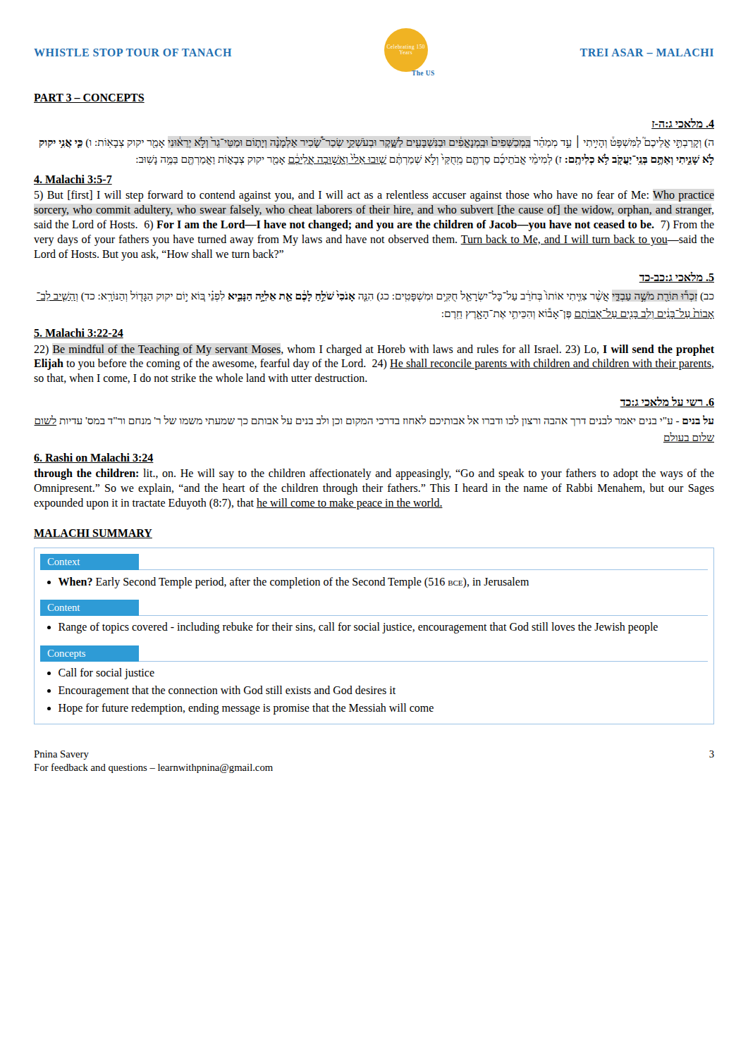WHISTLE STOP TOUR OF TANACH
Celebrating 150 Years
The US
TREI ASAR – MALACHI
PART 3 – CONCEPTS
4. מלאכי ג:ה-ז
ה) וְקָרַבְתִּ֣י אֲלֵיכֶם֮ לַמִּשְׁפָּט֒ וְהָיִ֣יתִי ׀ עֵ֣ד מְמַהֵ֗ר בַּֽמְכַשְּׁפִים֙ וּבַֽמְנָאֲפִ֔ים וּבַנִּשְׁבָּעִ֖ים לַשָּׁ֑קֶר וּבְעֹשְׁקֵ֣י שְׂכַר־שָׂ֠כִיר אַלְמָנָ֨ה וְיָת֤וֹם וּמַטֵּי־גֵר֙ וְלֹ֣א יְרֵא֔וּנִי אָמַ֖ר יקוק צְבָאֽוֹת: ו) כִּ֛י אֲנִ֥י יקוק לֹ֣א שָׁנִ֑יתִי וְאַתֶּ֥ם בְּנֵֽי־יַעֲקֹ֖ב לֹ֥א כְלִיתֶֽם: ז) לְמִימֵ֨י אֲבֹתֵיכֶ֜ם סַרְתֶּ֤ם מֵֽחֻקַּי֙ וְלֹ֣א שְׁמַרְתֶּ֔ם שׁ֤וּבוּ אֵלַי֙ וְאָשׁ֣וּבָה אֲלֵיכֶ֔ם אָמַ֖ר יקוק צְבָא֑וֹת וַאֲמַרְתֶּ֖ם בַּמֶּ֥ה נָשֽׁוּב:
4. Malachi 3:5-7
5) But [first] I will step forward to contend against you, and I will act as a relentless accuser against those who have no fear of Me: Who practice sorcery, who commit adultery, who swear falsely, who cheat laborers of their hire, and who subvert [the cause of] the widow, orphan, and stranger, said the Lord of Hosts. 6) For I am the Lord—I have not changed; and you are the children of Jacob—you have not ceased to be. 7) From the very days of your fathers you have turned away from My laws and have not observed them. Turn back to Me, and I will turn back to you—said the Lord of Hosts. But you ask, “How shall we turn back?”
5. מלאכי ג:כב-כד
כב) זִכְר֕וּ תּוֹרַ֖ת מֹשֶׁ֣ה עַבְדִּ֑י אֲשֶׁ֨ר צִוִּ֤יתִי אוֹתוֹ֙ בְּחֹרֵ֔ב עַל־כָּל־יִשְׂרָאֵ֖ל חֻקִּ֥ים וּמִשְׁפָּטִֽים: כג) הִנֵּ֤ה אָנֹכִי֙ שֹׁלֵ֣חַ לָכֶ֔ם אֵ֖ת אֵלִיָּ֣ה הַנָּבִ֑יא לִפְנֵ֗י בּ֚וֹא י֣וֹם יקוק הַגָּד֖וֹל וְהַנּוֹרָֽא: כד) וְהֵשִׁ֤יב לֵב־אָבוֹת֙ עַל־בָּנִ֔ים וְלֵ֥ב בָּנִ֖ים עַל־אֲבוֹתָ֑ם פֶּן־אָב֕וֹא וְהִכֵּיתִ֥י אֶת־הָאָ֖רֶץ חֵֽרֶם:
5. Malachi 3:22-24
22) Be mindful of the Teaching of My servant Moses, whom I charged at Horeb with laws and rules for all Israel. 23) Lo, I will send the prophet Elijah to you before the coming of the awesome, fearful day of the Lord. 24) He shall reconcile parents with children and children with their parents, so that, when I come, I do not strike the whole land with utter destruction.
6. רשי על מלאכי ג:כד
על בנים - ע"י בנים יאמר לבנים דרך אהבה ורצון לכו ודברו אל אבותיכם לאחוז בדרכי המקום וכן ולב בנים על אבותם כך שמעתי משמו של ר' מנחם ור"ד במס' עדיות לשום שלום בעולם
6. Rashi on Malachi 3:24
through the children: lit., on. He will say to the children affectionately and appeasingly, “Go and speak to your fathers to adopt the ways of the Omnipresent.” So we explain, “and the heart of the children through their fathers.” This I heard in the name of Rabbi Menahem, but our Sages expounded upon it in tractate Eduyoth (8:7), that he will come to make peace in the world.
MALACHI SUMMARY
Context
When? Early Second Temple period, after the completion of the Second Temple (516 bce), in Jerusalem
Content
Range of topics covered - including rebuke for their sins, call for social justice, encouragement that God still loves the Jewish people
Concepts
Call for social justice
Encouragement that the connection with God still exists and God desires it
Hope for future redemption, ending message is promise that the Messiah will come
Pnina Savery
For feedback and questions – learnwithpnina@gmail.com
3